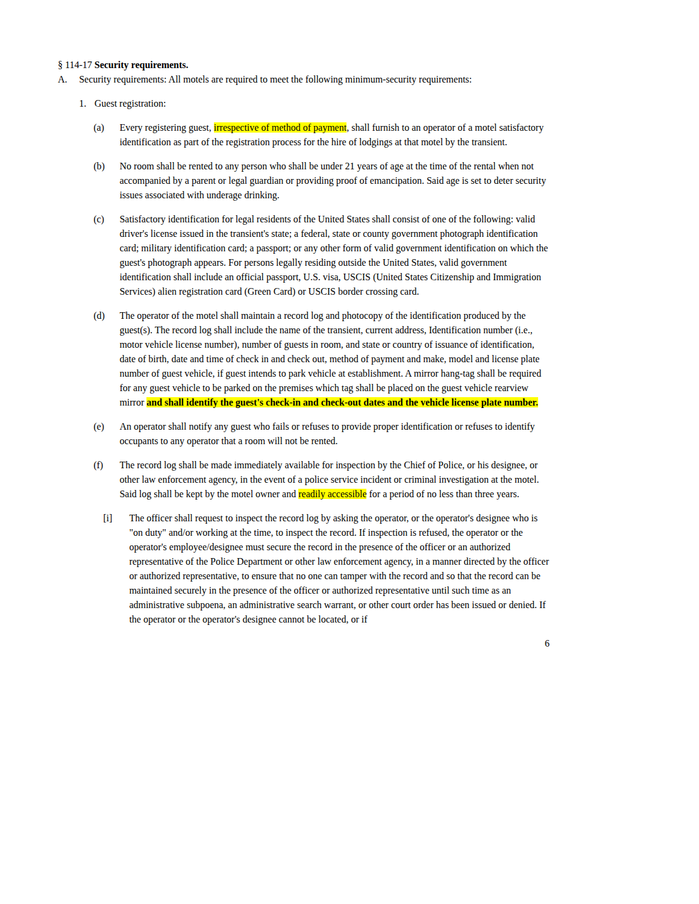§ 114-17 Security requirements.
A. Security requirements: All motels are required to meet the following minimum-security requirements:
1. Guest registration:
(a) Every registering guest, irrespective of method of payment, shall furnish to an operator of a motel satisfactory identification as part of the registration process for the hire of lodgings at that motel by the transient.
(b) No room shall be rented to any person who shall be under 21 years of age at the time of the rental when not accompanied by a parent or legal guardian or providing proof of emancipation. Said age is set to deter security issues associated with underage drinking.
(c) Satisfactory identification for legal residents of the United States shall consist of one of the following: valid driver's license issued in the transient's state; a federal, state or county government photograph identification card; military identification card; a passport; or any other form of valid government identification on which the guest's photograph appears. For persons legally residing outside the United States, valid government identification shall include an official passport, U.S. visa, USCIS (United States Citizenship and Immigration Services) alien registration card (Green Card) or USCIS border crossing card.
(d) The operator of the motel shall maintain a record log and photocopy of the identification produced by the guest(s). The record log shall include the name of the transient, current address, Identification number (i.e., motor vehicle license number), number of guests in room, and state or country of issuance of identification, date of birth, date and time of check in and check out, method of payment and make, model and license plate number of guest vehicle, if guest intends to park vehicle at establishment. A mirror hang-tag shall be required for any guest vehicle to be parked on the premises which tag shall be placed on the guest vehicle rearview mirror and shall identify the guest's check-in and check-out dates and the vehicle license plate number.
(e) An operator shall notify any guest who fails or refuses to provide proper identification or refuses to identify occupants to any operator that a room will not be rented.
(f) The record log shall be made immediately available for inspection by the Chief of Police, or his designee, or other law enforcement agency, in the event of a police service incident or criminal investigation at the motel. Said log shall be kept by the motel owner and readily accessible for a period of no less than three years.
[i] The officer shall request to inspect the record log by asking the operator, or the operator's designee who is "on duty" and/or working at the time, to inspect the record. If inspection is refused, the operator or the operator's employee/designee must secure the record in the presence of the officer or an authorized representative of the Police Department or other law enforcement agency, in a manner directed by the officer or authorized representative, to ensure that no one can tamper with the record and so that the record can be maintained securely in the presence of the officer or authorized representative until such time as an administrative subpoena, an administrative search warrant, or other court order has been issued or denied. If the operator or the operator's designee cannot be located, or if
6